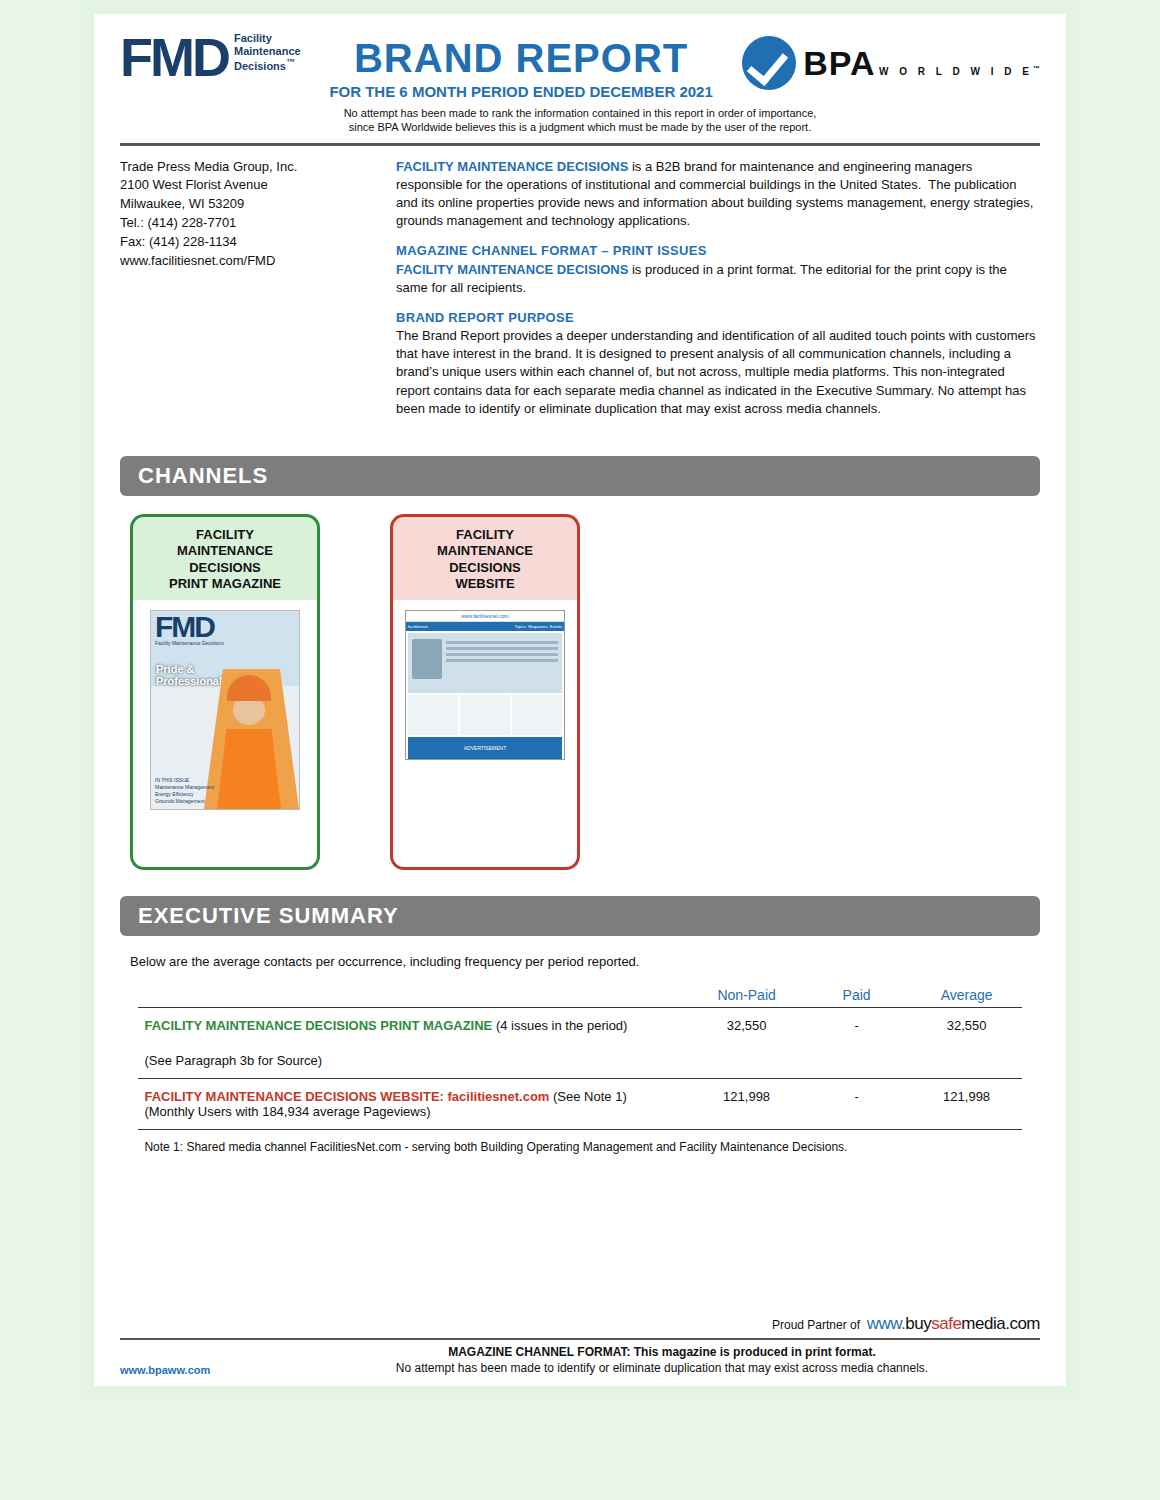FMD
Facility
Maintenance
Decisions™
BRAND REPORT
FOR THE 6 MONTH PERIOD ENDED DECEMBER 2021
BPA W O R L D W I D E™
No attempt has been made to rank the information contained in this report in order of importance,
since BPA Worldwide believes this is a judgment which must be made by the user of the report.
Trade Press Media Group, Inc.
2100 West Florist Avenue
Milwaukee, WI 53209
Tel.: (414) 228-7701
Fax: (414) 228-1134
www.facilitiesnet.com/FMD
FACILITY MAINTENANCE DECISIONS is a B2B brand for maintenance and engineering managers responsible for the operations of institutional and commercial buildings in the United States. The publication and its online properties provide news and information about building systems management, energy strategies, grounds management and technology applications.
MAGAZINE CHANNEL FORMAT – PRINT ISSUES
FACILITY MAINTENANCE DECISIONS is produced in a print format. The editorial for the print copy is the same for all recipients.
BRAND REPORT PURPOSE
The Brand Report provides a deeper understanding and identification of all audited touch points with customers that have interest in the brand. It is designed to present analysis of all communication channels, including a brand’s unique users within each channel of, but not across, multiple media platforms. This non-integrated report contains data for each separate media channel as indicated in the Executive Summary. No attempt has been made to identify or eliminate duplication that may exist across media channels.
CHANNELS
FACILITY
MAINTENANCE
DECISIONS
PRINT MAGAZINE
FMD
Facility Maintenance Decisions
Pride &
Professionalism
IN THIS ISSUE
Maintenance Management
Energy Efficiency
Grounds Management
FACILITY
MAINTENANCE
DECISIONS
WEBSITE
www.facilitiesnet.com
facilitiesnet Topics Magazines Events
ADVERTISEMENT
EXECUTIVE SUMMARY
Below are the average contacts per occurrence, including frequency per period reported.
| | Non-Paid | Paid | Average |
| --- | --- | --- | --- |
| FACILITY MAINTENANCE DECISIONS PRINT MAGAZINE (4 issues in the period) | 32,550 | - | 32,550 |
| (See Paragraph 3b for Source) |
| FACILITY MAINTENANCE DECISIONS WEBSITE: facilitiesnet.com (See Note 1) (Monthly Users with 184,934 average Pageviews) | 121,998 | - | 121,998 |
| Note 1: Shared media channel FacilitiesNet.com - serving both Building Operating Management and Facility Maintenance Decisions. |
Proud Partner of www. buy safe media.com
www.bpaww.com
MAGAZINE CHANNEL FORMAT: This magazine is produced in print format.
No attempt has been made to identify or eliminate duplication that may exist across media channels.